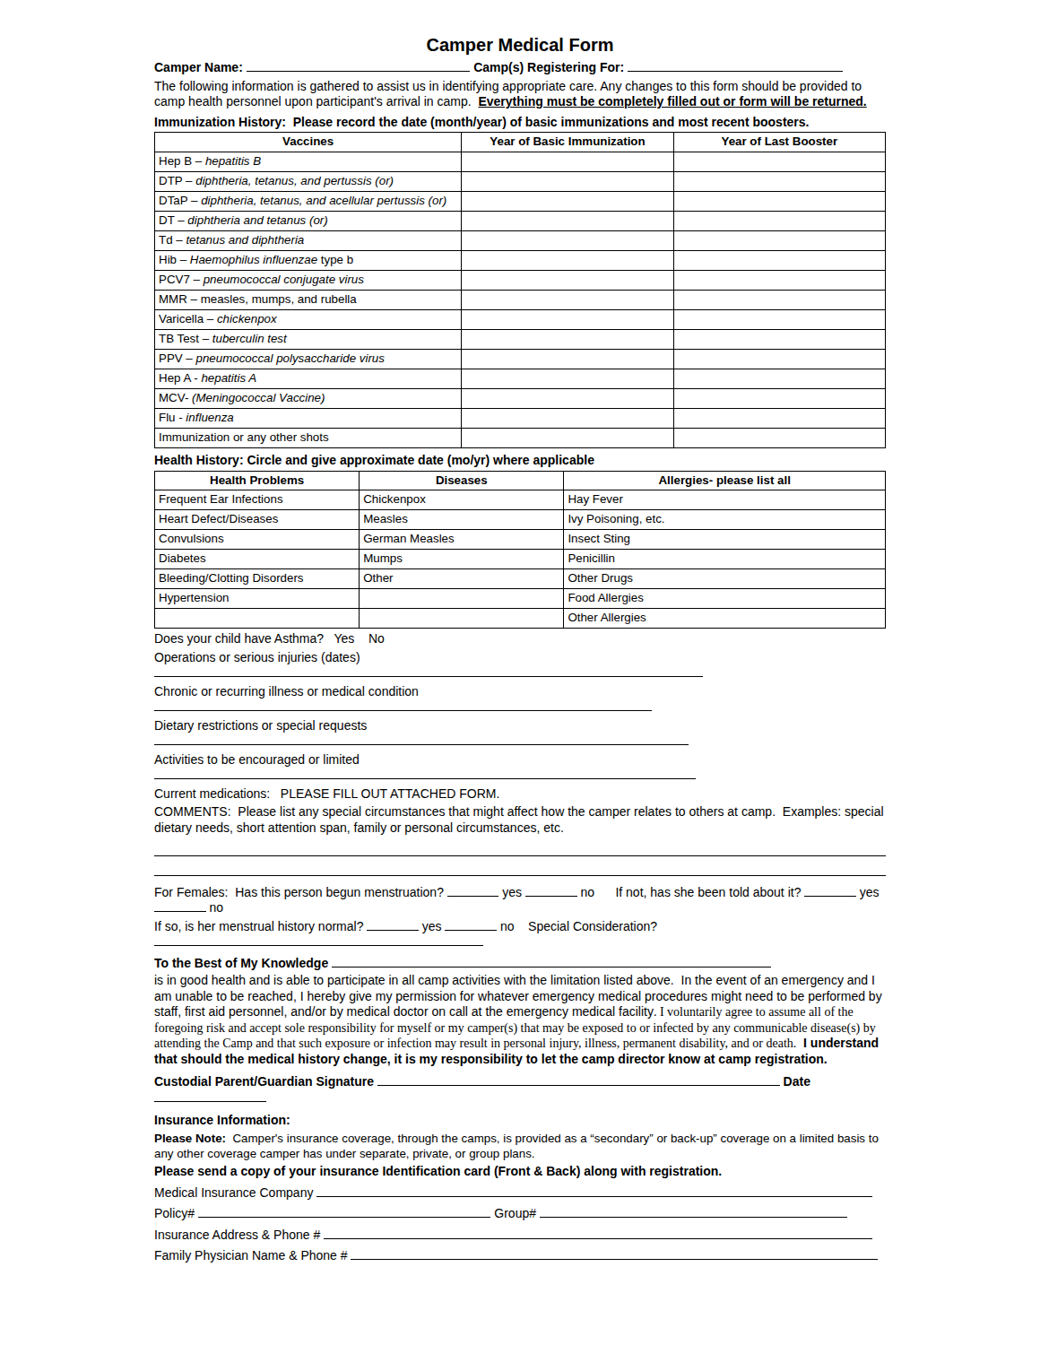Camper Medical Form
Camper Name: Camp(s) Registering For:
The following information is gathered to assist us in identifying appropriate care. Any changes to this form should be provided to camp health personnel upon participant's arrival in camp. Everything must be completely filled out or form will be returned.
Immunization History: Please record the date (month/year) of basic immunizations and most recent boosters.
| Vaccines | Year of Basic Immunization | Year of Last Booster |
| --- | --- | --- |
| Hep B – hepatitis B | | |
| DTP – diphtheria, tetanus, and pertussis (or) | | |
| DTaP – diphtheria, tetanus, and acellular pertussis (or) | | |
| DT – diphtheria and tetanus (or) | | |
| Td – tetanus and diphtheria | | |
| Hib – Haemophilus influenzae type b | | |
| PCV7 – pneumococcal conjugate virus | | |
| MMR – measles, mumps, and rubella | | |
| Varicella – chickenpox | | |
| TB Test – tuberculin test | | |
| PPV – pneumococcal polysaccharide virus | | |
| Hep A - hepatitis A | | |
| MCV- (Meningococcal Vaccine) | | |
| Flu - influenza | | |
| Immunization or any other shots | | |
Health History: Circle and give approximate date (mo/yr) where applicable
| Health Problems | Diseases | Allergies- please list all |
| --- | --- | --- |
| Frequent Ear Infections | Chickenpox | Hay Fever |
| Heart Defect/Diseases | Measles | Ivy Poisoning, etc. |
| Convulsions | German Measles | Insect Sting |
| Diabetes | Mumps | Penicillin |
| Bleeding/Clotting Disorders | Other | Other Drugs |
| Hypertension | | Food Allergies |
| | | Other Allergies |
Does your child have Asthma? Yes No
Operations or serious injuries (dates)
Chronic or recurring illness or medical condition
Dietary restrictions or special requests
Activities to be encouraged or limited
Current medications: PLEASE FILL OUT ATTACHED FORM.
COMMENTS: Please list any special circumstances that might affect how the camper relates to others at camp. Examples: special dietary needs, short attention span, family or personal circumstances, etc.
For Females: Has this person begun menstruation? yes no If not, has she been told about it? yes no
If so, is her menstrual history normal? yes no Special Consideration?
To the Best of My Knowledge
is in good health and is able to participate in all camp activities with the limitation listed above. In the event of an emergency and I am unable to be reached, I hereby give my permission for whatever emergency medical procedures might need to be performed by staff, first aid personnel, and/or by medical doctor on call at the emergency medical facility. I voluntarily agree to assume all of the foregoing risk and accept sole responsibility for myself or my camper(s) that may be exposed to or infected by any communicable disease(s) by attending the Camp and that such exposure or infection may result in personal injury, illness, permanent disability, and or death. I understand that should the medical history change, it is my responsibility to let the camp director know at camp registration.
Custodial Parent/Guardian Signature Date
Insurance Information:
Please Note: Camper's insurance coverage, through the camps, is provided as a “secondary” or back-up” coverage on a limited basis to any other coverage camper has under separate, private, or group plans.
Please send a copy of your insurance Identification card (Front & Back) along with registration.
Medical Insurance Company
Policy# Group#
Insurance Address & Phone #
Family Physician Name & Phone #